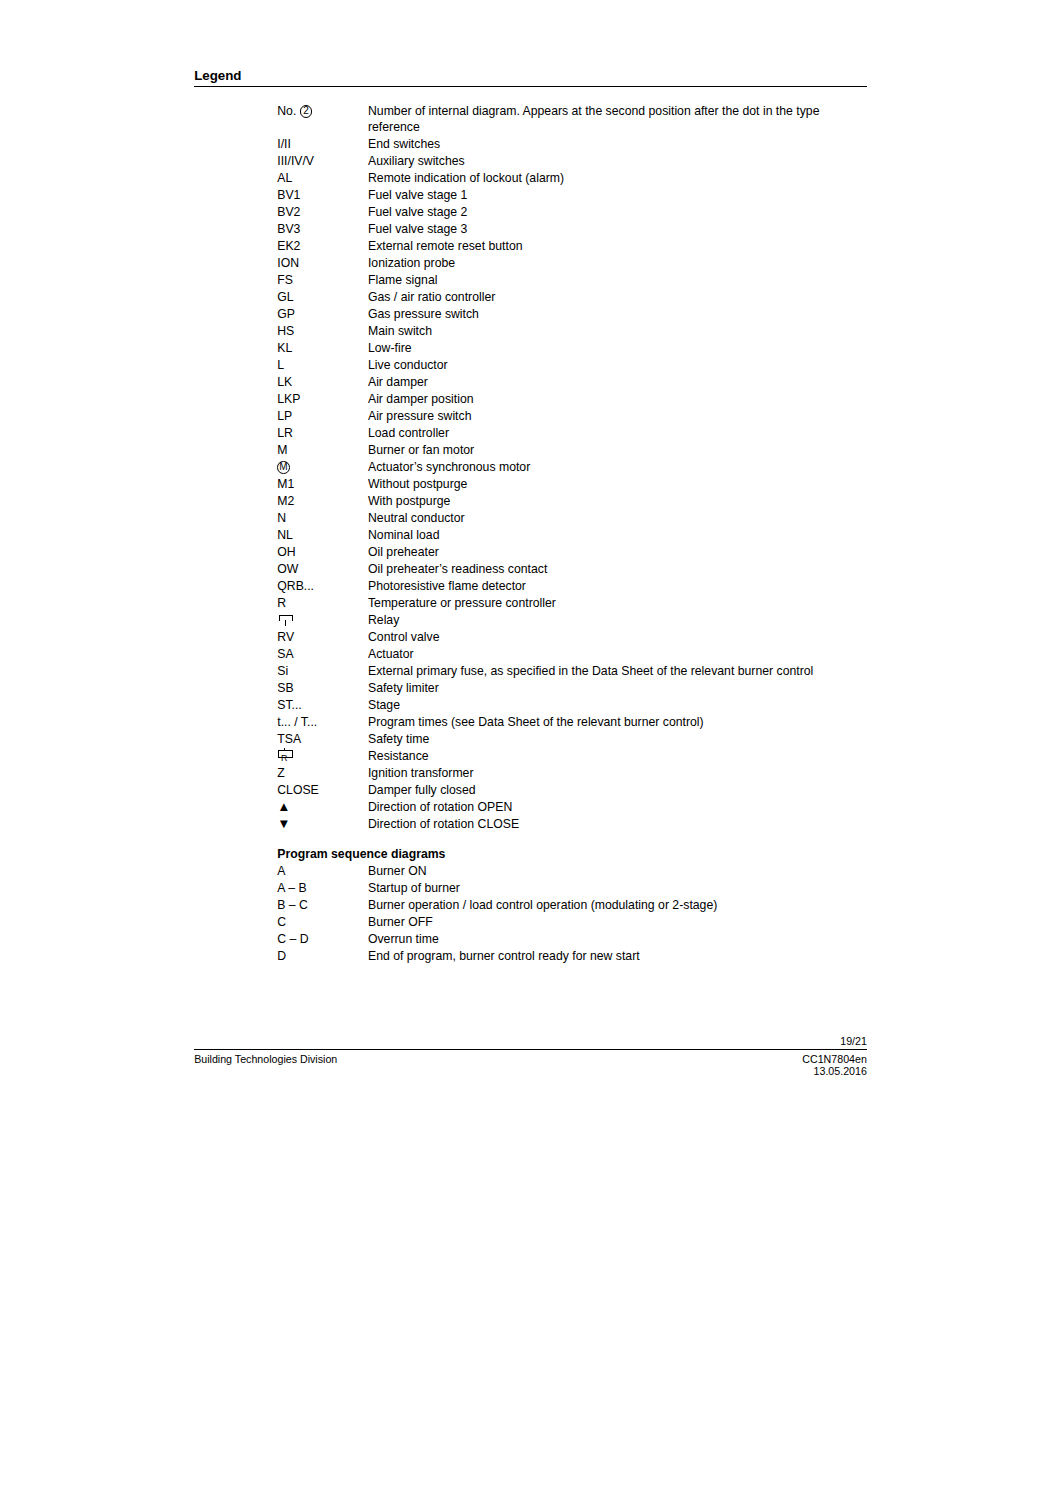Legend
| No. 2 | Number of internal diagram. Appears at the second position after the dot in the type reference |
| I/II | End switches |
| III/IV/V | Auxiliary switches |
| AL | Remote indication of lockout (alarm) |
| BV1 | Fuel valve stage 1 |
| BV2 | Fuel valve stage 2 |
| BV3 | Fuel valve stage 3 |
| EK2 | External remote reset button |
| ION | Ionization probe |
| FS | Flame signal |
| GL | Gas / air ratio controller |
| GP | Gas pressure switch |
| HS | Main switch |
| KL | Low-fire |
| L | Live conductor |
| LK | Air damper |
| LKP | Air damper position |
| LP | Air pressure switch |
| LR | Load controller |
| M | Burner or fan motor |
| M | Actuator’s synchronous motor |
| M1 | Without postpurge |
| M2 | With postpurge |
| N | Neutral conductor |
| NL | Nominal load |
| OH | Oil preheater |
| OW | Oil preheater’s readiness contact |
| QRB... | Photoresistive flame detector |
| R | Temperature or pressure controller |
| | Relay |
| RV | Control valve |
| SA | Actuator |
| Si | External primary fuse, as specified in the Data Sheet of the relevant burner control |
| SB | Safety limiter |
| ST... | Stage |
| t... / T... | Program times (see Data Sheet of the relevant burner control) |
| TSA | Safety time |
| R | Resistance |
| Z | Ignition transformer |
| CLOSE | Damper fully closed |
| ▲ | Direction of rotation OPEN |
| ▼ | Direction of rotation CLOSE |
Program sequence diagrams
| A | Burner ON |
| A – B | Startup of burner |
| B – C | Burner operation / load control operation (modulating or 2-stage) |
| C | Burner OFF |
| C – D | Overrun time |
| D | End of program, burner control ready for new start |
19/21
Building Technologies Division
CC1N7804en
13.05.2016